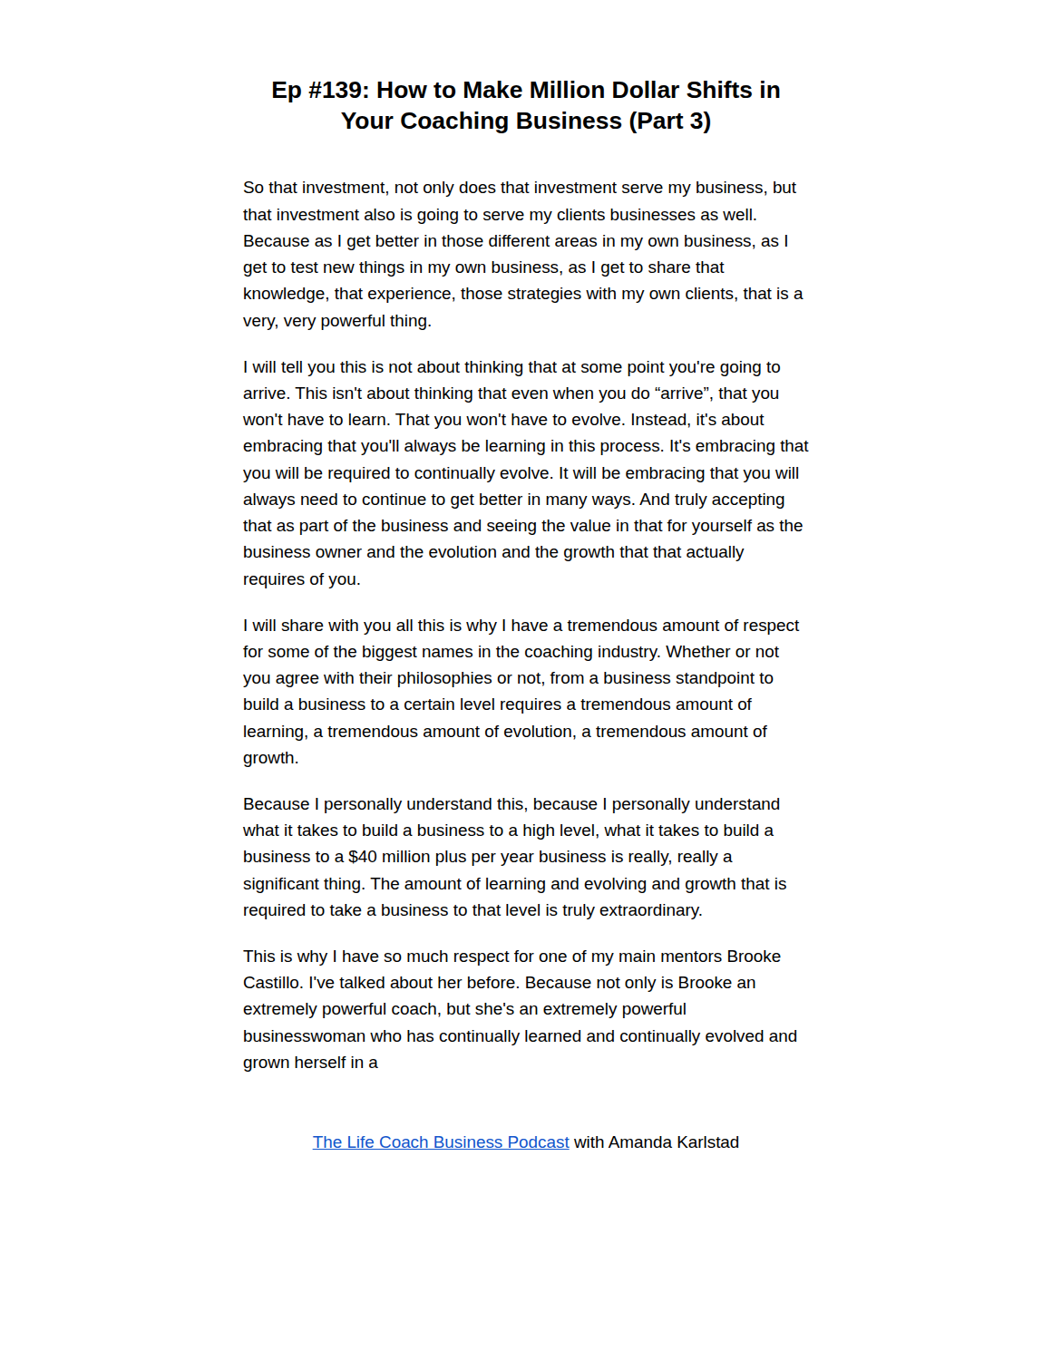Ep #139: How to Make Million Dollar Shifts in Your Coaching Business (Part 3)
So that investment, not only does that investment serve my business, but that investment also is going to serve my clients businesses as well. Because as I get better in those different areas in my own business, as I get to test new things in my own business, as I get to share that knowledge, that experience, those strategies with my own clients, that is a very, very powerful thing.
I will tell you this is not about thinking that at some point you're going to arrive. This isn't about thinking that even when you do “arrive”, that you won't have to learn. That you won't have to evolve. Instead, it's about embracing that you'll always be learning in this process. It's embracing that you will be required to continually evolve. It will be embracing that you will always need to continue to get better in many ways. And truly accepting that as part of the business and seeing the value in that for yourself as the business owner and the evolution and the growth that that actually requires of you.
I will share with you all this is why I have a tremendous amount of respect for some of the biggest names in the coaching industry. Whether or not you agree with their philosophies or not, from a business standpoint to build a business to a certain level requires a tremendous amount of learning, a tremendous amount of evolution, a tremendous amount of growth.
Because I personally understand this, because I personally understand what it takes to build a business to a high level, what it takes to build a business to a $40 million plus per year business is really, really a significant thing. The amount of learning and evolving and growth that is required to take a business to that level is truly extraordinary.
This is why I have so much respect for one of my main mentors Brooke Castillo. I've talked about her before. Because not only is Brooke an extremely powerful coach, but she's an extremely powerful businesswoman who has continually learned and continually evolved and grown herself in a
The Life Coach Business Podcast with Amanda Karlstad